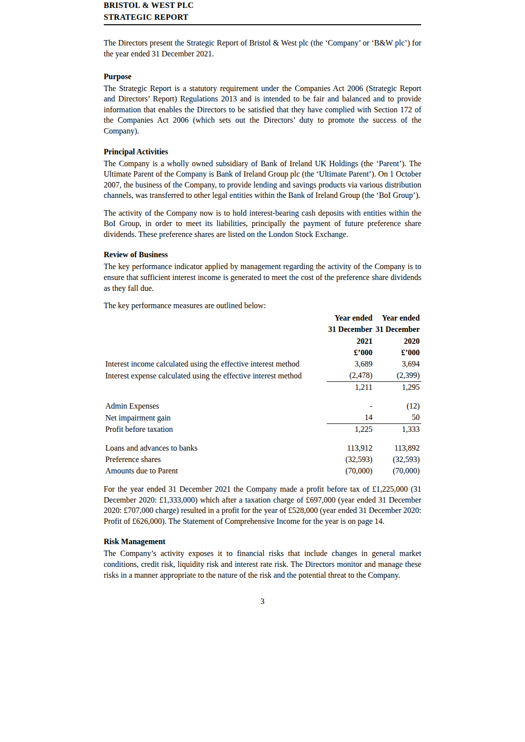BRISTOL & WEST PLC
STRATEGIC REPORT
The Directors present the Strategic Report of Bristol & West plc (the ‘Company’ or ‘B&W plc’) for the year ended 31 December 2021.
Purpose
The Strategic Report is a statutory requirement under the Companies Act 2006 (Strategic Report and Directors’ Report) Regulations 2013 and is intended to be fair and balanced and to provide information that enables the Directors to be satisfied that they have complied with Section 172 of the Companies Act 2006 (which sets out the Directors’ duty to promote the success of the Company).
Principal Activities
The Company is a wholly owned subsidiary of Bank of Ireland UK Holdings (the ‘Parent’). The Ultimate Parent of the Company is Bank of Ireland Group plc (the ‘Ultimate Parent’). On 1 October 2007, the business of the Company, to provide lending and savings products via various distribution channels, was transferred to other legal entities within the Bank of Ireland Group (the ‘BoI Group’).
The activity of the Company now is to hold interest-bearing cash deposits with entities within the BoI Group, in order to meet its liabilities, principally the payment of future preference share dividends. These preference shares are listed on the London Stock Exchange.
Review of Business
The key performance indicator applied by management regarding the activity of the Company is to ensure that sufficient interest income is generated to meet the cost of the preference share dividends as they fall due.
The key performance measures are outlined below:
| | Year ended | Year ended |
| --- | --- | --- |
| | 31 December | 31 December |
| | 2021 | 2020 |
| | £’000 | £’000 |
| Interest income calculated using the effective interest method | 3,689 | 3,694 |
| Interest expense calculated using the effective interest method | (2,478) | (2,399) |
| | 1,211 | 1,295 |
| Admin Expenses | - | (12) |
| Net impairment gain | 14 | 50 |
| Profit before taxation | 1,225 | 1,333 |
| Loans and advances to banks | 113,912 | 113,892 |
| Preference shares | (32,593) | (32,593) |
| Amounts due to Parent | (70,000) | (70,000) |
For the year ended 31 December 2021 the Company made a profit before tax of £1,225,000 (31 December 2020: £1,333,000) which after a taxation charge of £697,000 (year ended 31 December 2020: £707,000 charge) resulted in a profit for the year of £528,000 (year ended 31 December 2020: Profit of £626,000). The Statement of Comprehensive Income for the year is on page 14.
Risk Management
The Company’s activity exposes it to financial risks that include changes in general market conditions, credit risk, liquidity risk and interest rate risk. The Directors monitor and manage these risks in a manner appropriate to the nature of the risk and the potential threat to the Company.
3